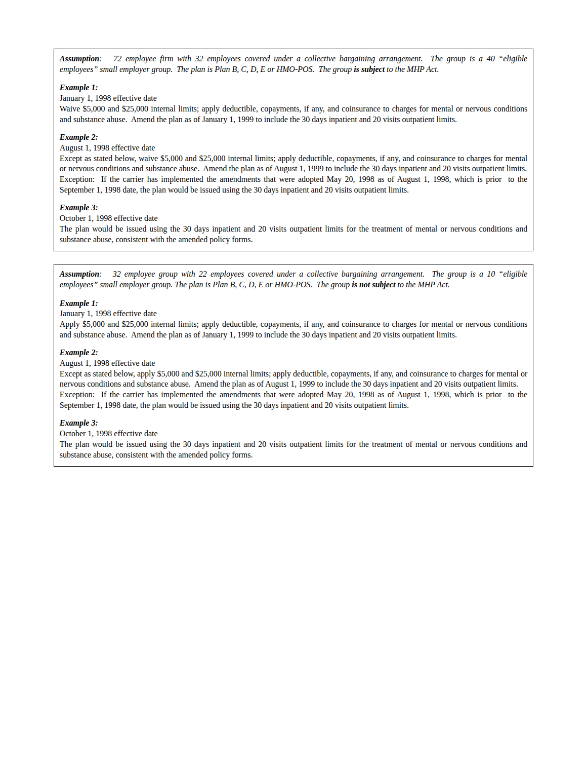Assumption: 72 employee firm with 32 employees covered under a collective bargaining arrangement. The group is a 40 “eligible employees” small employer group. The plan is Plan B, C, D, E or HMO-POS. The group is subject to the MHP Act.
Example 1:
January 1, 1998 effective date
Waive $5,000 and $25,000 internal limits; apply deductible, copayments, if any, and coinsurance to charges for mental or nervous conditions and substance abuse. Amend the plan as of January 1, 1999 to include the 30 days inpatient and 20 visits outpatient limits.
Example 2:
August 1, 1998 effective date
Except as stated below, waive $5,000 and $25,000 internal limits; apply deductible, copayments, if any, and coinsurance to charges for mental or nervous conditions and substance abuse. Amend the plan as of August 1, 1999 to include the 30 days inpatient and 20 visits outpatient limits.
Exception: If the carrier has implemented the amendments that were adopted May 20, 1998 as of August 1, 1998, which is prior to the September 1, 1998 date, the plan would be issued using the 30 days inpatient and 20 visits outpatient limits.
Example 3:
October 1, 1998 effective date
The plan would be issued using the 30 days inpatient and 20 visits outpatient limits for the treatment of mental or nervous conditions and substance abuse, consistent with the amended policy forms.
Assumption: 32 employee group with 22 employees covered under a collective bargaining arrangement. The group is a 10 “eligible employees” small employer group. The plan is Plan B, C, D, E or HMO-POS. The group is not subject to the MHP Act.
Example 1:
January 1, 1998 effective date
Apply $5,000 and $25,000 internal limits; apply deductible, copayments, if any, and coinsurance to charges for mental or nervous conditions and substance abuse. Amend the plan as of January 1, 1999 to include the 30 days inpatient and 20 visits outpatient limits.
Example 2:
August 1, 1998 effective date
Except as stated below, apply $5,000 and $25,000 internal limits; apply deductible, copayments, if any, and coinsurance to charges for mental or nervous conditions and substance abuse. Amend the plan as of August 1, 1999 to include the 30 days inpatient and 20 visits outpatient limits.
Exception: If the carrier has implemented the amendments that were adopted May 20, 1998 as of August 1, 1998, which is prior to the September 1, 1998 date, the plan would be issued using the 30 days inpatient and 20 visits outpatient limits.
Example 3:
October 1, 1998 effective date
The plan would be issued using the 30 days inpatient and 20 visits outpatient limits for the treatment of mental or nervous conditions and substance abuse, consistent with the amended policy forms.